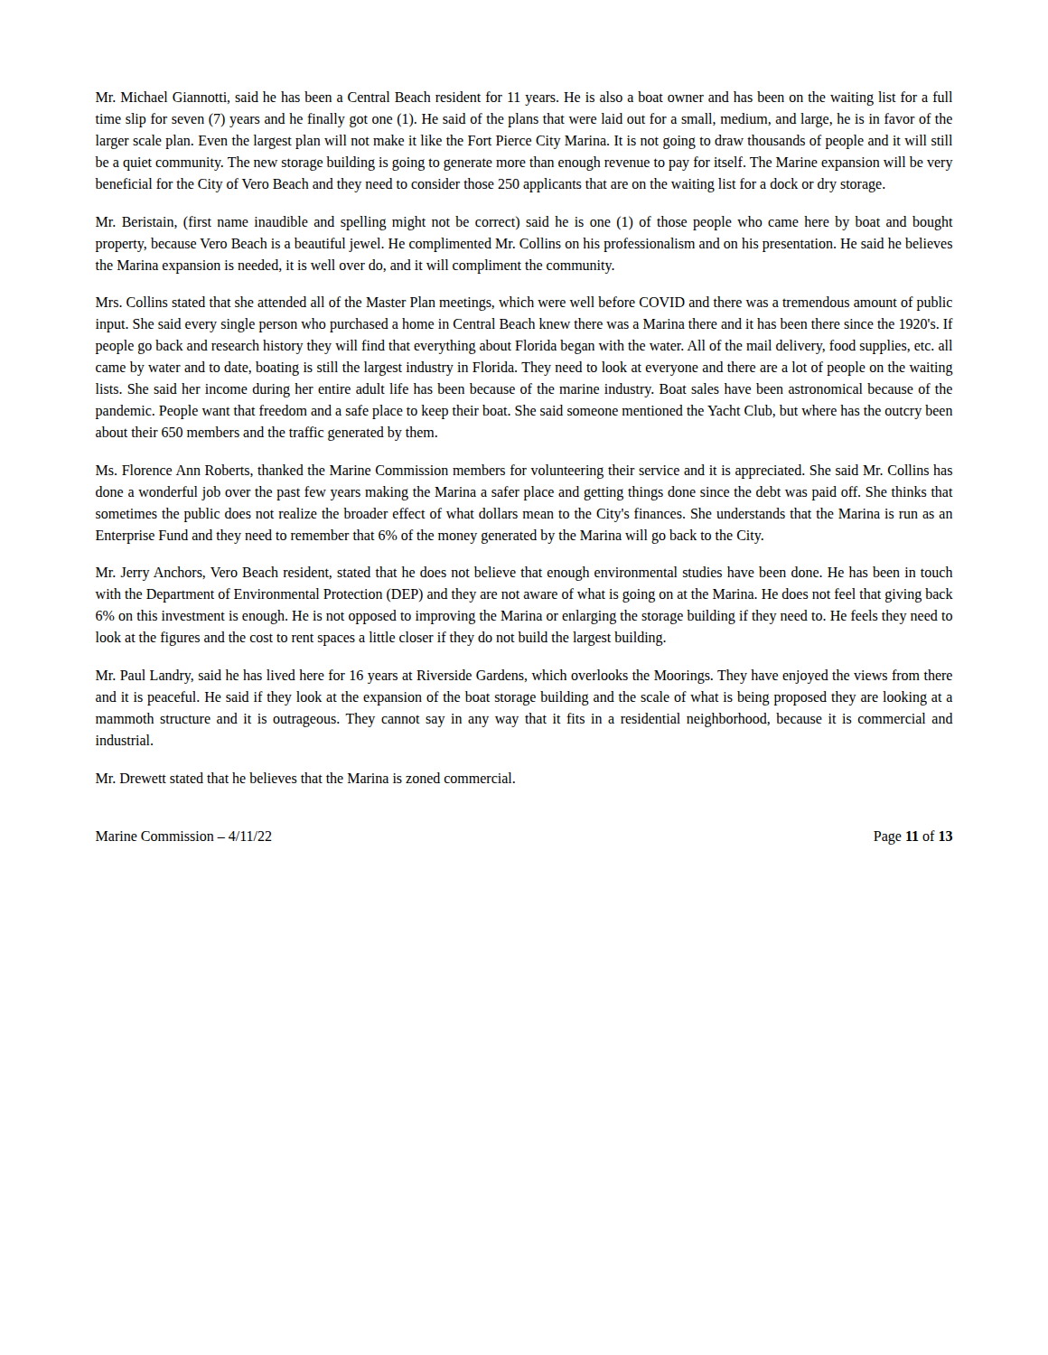Mr. Michael Giannotti, said he has been a Central Beach resident for 11 years. He is also a boat owner and has been on the waiting list for a full time slip for seven (7) years and he finally got one (1). He said of the plans that were laid out for a small, medium, and large, he is in favor of the larger scale plan. Even the largest plan will not make it like the Fort Pierce City Marina. It is not going to draw thousands of people and it will still be a quiet community. The new storage building is going to generate more than enough revenue to pay for itself. The Marine expansion will be very beneficial for the City of Vero Beach and they need to consider those 250 applicants that are on the waiting list for a dock or dry storage.
Mr. Beristain, (first name inaudible and spelling might not be correct) said he is one (1) of those people who came here by boat and bought property, because Vero Beach is a beautiful jewel. He complimented Mr. Collins on his professionalism and on his presentation. He said he believes the Marina expansion is needed, it is well over do, and it will compliment the community.
Mrs. Collins stated that she attended all of the Master Plan meetings, which were well before COVID and there was a tremendous amount of public input. She said every single person who purchased a home in Central Beach knew there was a Marina there and it has been there since the 1920's. If people go back and research history they will find that everything about Florida began with the water. All of the mail delivery, food supplies, etc. all came by water and to date, boating is still the largest industry in Florida. They need to look at everyone and there are a lot of people on the waiting lists. She said her income during her entire adult life has been because of the marine industry. Boat sales have been astronomical because of the pandemic. People want that freedom and a safe place to keep their boat. She said someone mentioned the Yacht Club, but where has the outcry been about their 650 members and the traffic generated by them.
Ms. Florence Ann Roberts, thanked the Marine Commission members for volunteering their service and it is appreciated. She said Mr. Collins has done a wonderful job over the past few years making the Marina a safer place and getting things done since the debt was paid off. She thinks that sometimes the public does not realize the broader effect of what dollars mean to the City's finances. She understands that the Marina is run as an Enterprise Fund and they need to remember that 6% of the money generated by the Marina will go back to the City.
Mr. Jerry Anchors, Vero Beach resident, stated that he does not believe that enough environmental studies have been done. He has been in touch with the Department of Environmental Protection (DEP) and they are not aware of what is going on at the Marina. He does not feel that giving back 6% on this investment is enough. He is not opposed to improving the Marina or enlarging the storage building if they need to. He feels they need to look at the figures and the cost to rent spaces a little closer if they do not build the largest building.
Mr. Paul Landry, said he has lived here for 16 years at Riverside Gardens, which overlooks the Moorings. They have enjoyed the views from there and it is peaceful. He said if they look at the expansion of the boat storage building and the scale of what is being proposed they are looking at a mammoth structure and it is outrageous. They cannot say in any way that it fits in a residential neighborhood, because it is commercial and industrial.
Mr. Drewett stated that he believes that the Marina is zoned commercial.
Marine Commission – 4/11/22 Page 11 of 13